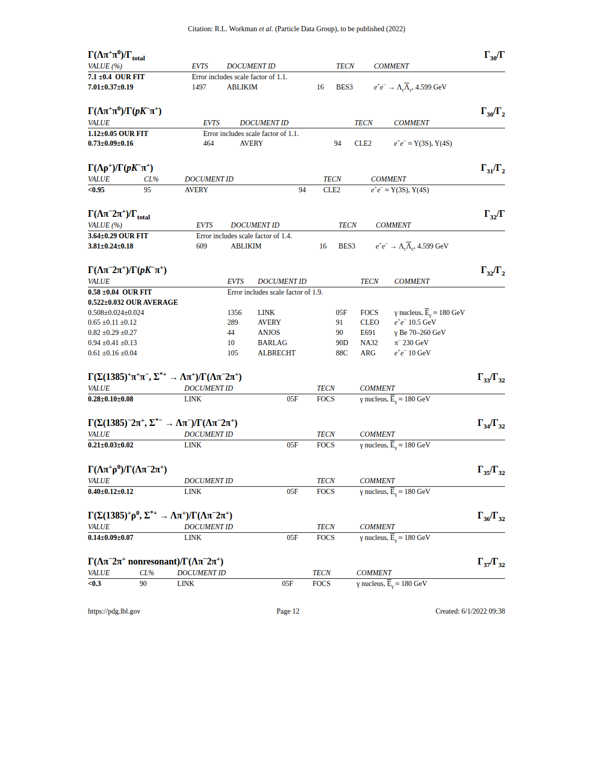Citation: R.L. Workman et al. (Particle Data Group), to be published (2022)
Γ(Λπ+π0)/Γtotal Γ30/Γ
| VALUE (%) | EVTS | DOCUMENT ID | | TECN | COMMENT |
| --- | --- | --- | --- | --- | --- |
| 7.1 ±0.4 OUR FIT | Error includes scale factor of 1.1. |
| 7.01±0.37±0.19 | 1497 | ABLIKIM | 16 | BES3 | e + e − → Λ c Λ c , 4.599 GeV |
Γ(Λπ+π0)/Γ(pK−π+) Γ30/Γ2
| VALUE | EVTS | DOCUMENT ID | | TECN | COMMENT |
| --- | --- | --- | --- | --- | --- |
| 1.12±0.05 OUR FIT | Error includes scale factor of 1.1. |
| 0.73±0.09±0.16 | 464 | AVERY | 94 | CLE2 | e + e − ≈ Υ(3S), Υ(4S) |
Γ(Λρ+)/Γ(pK−π+) Γ31/Γ2
| VALUE | CL% | DOCUMENT ID | | TECN | COMMENT |
| --- | --- | --- | --- | --- | --- |
| <0.95 | 95 | AVERY | 94 | CLE2 | e + e − ≈ Υ(3S), Υ(4S) |
Γ(Λπ−2π+)/Γtotal Γ32/Γ
| VALUE (%) | EVTS | DOCUMENT ID | | TECN | COMMENT |
| --- | --- | --- | --- | --- | --- |
| 3.64±0.29 OUR FIT | Error includes scale factor of 1.4. |
| 3.81±0.24±0.18 | 609 | ABLIKIM | 16 | BES3 | e + e − → Λ c Λ c , 4.599 GeV |
Γ(Λπ−2π+)/Γ(pK−π+) Γ32/Γ2
| VALUE | EVTS | DOCUMENT ID | | TECN | COMMENT |
| --- | --- | --- | --- | --- | --- |
| 0.58 ±0.04 OUR FIT | Error includes scale factor of 1.9. |
| 0.522±0.032 OUR AVERAGE | |
| 0.508±0.024±0.024 | 1356 | LINK | 05F | FOCS | γ nucleus, E γ ≈ 180 GeV |
| 0.65 ±0.11 ±0.12 | 289 | AVERY | 91 | CLEO | e + e − 10.5 GeV |
| 0.82 ±0.29 ±0.27 | 44 | ANJOS | 90 | E691 | γ Be 70–260 GeV |
| 0.94 ±0.41 ±0.13 | 10 | BARLAG | 90D | NA32 | π − 230 GeV |
| 0.61 ±0.16 ±0.04 | 105 | ALBRECHT | 88C | ARG | e + e − 10 GeV |
Γ(Σ(1385)+π+π−, Σ*+ → Λπ+)/Γ(Λπ−2π+) Γ33/Γ32
| VALUE | DOCUMENT ID | | TECN | COMMENT |
| --- | --- | --- | --- | --- |
| 0.28±0.10±0.08 | LINK | 05F | FOCS | γ nucleus, E γ ≈ 180 GeV |
Γ(Σ(1385)−2π+, Σ*− → Λπ−)/Γ(Λπ−2π+) Γ34/Γ32
| VALUE | DOCUMENT ID | | TECN | COMMENT |
| --- | --- | --- | --- | --- |
| 0.21±0.03±0.02 | LINK | 05F | FOCS | γ nucleus, E γ ≈ 180 GeV |
Γ(Λπ+ρ0)/Γ(Λπ−2π+) Γ35/Γ32
| VALUE | DOCUMENT ID | | TECN | COMMENT |
| --- | --- | --- | --- | --- |
| 0.40±0.12±0.12 | LINK | 05F | FOCS | γ nucleus, E γ ≈ 180 GeV |
Γ(Σ(1385)+ρ0, Σ*+ → Λπ+)/Γ(Λπ−2π+) Γ36/Γ32
| VALUE | DOCUMENT ID | | TECN | COMMENT |
| --- | --- | --- | --- | --- |
| 0.14±0.09±0.07 | LINK | 05F | FOCS | γ nucleus, E γ ≈ 180 GeV |
Γ(Λπ−2π+ nonresonant)/Γ(Λπ−2π+) Γ37/Γ32
| VALUE | CL% | DOCUMENT ID | | TECN | COMMENT |
| --- | --- | --- | --- | --- | --- |
| <0.3 | 90 | LINK | 05F | FOCS | γ nucleus, E γ ≈ 180 GeV |
https://pdg.lbl.gov Page 12 Created: 6/1/2022 09:38